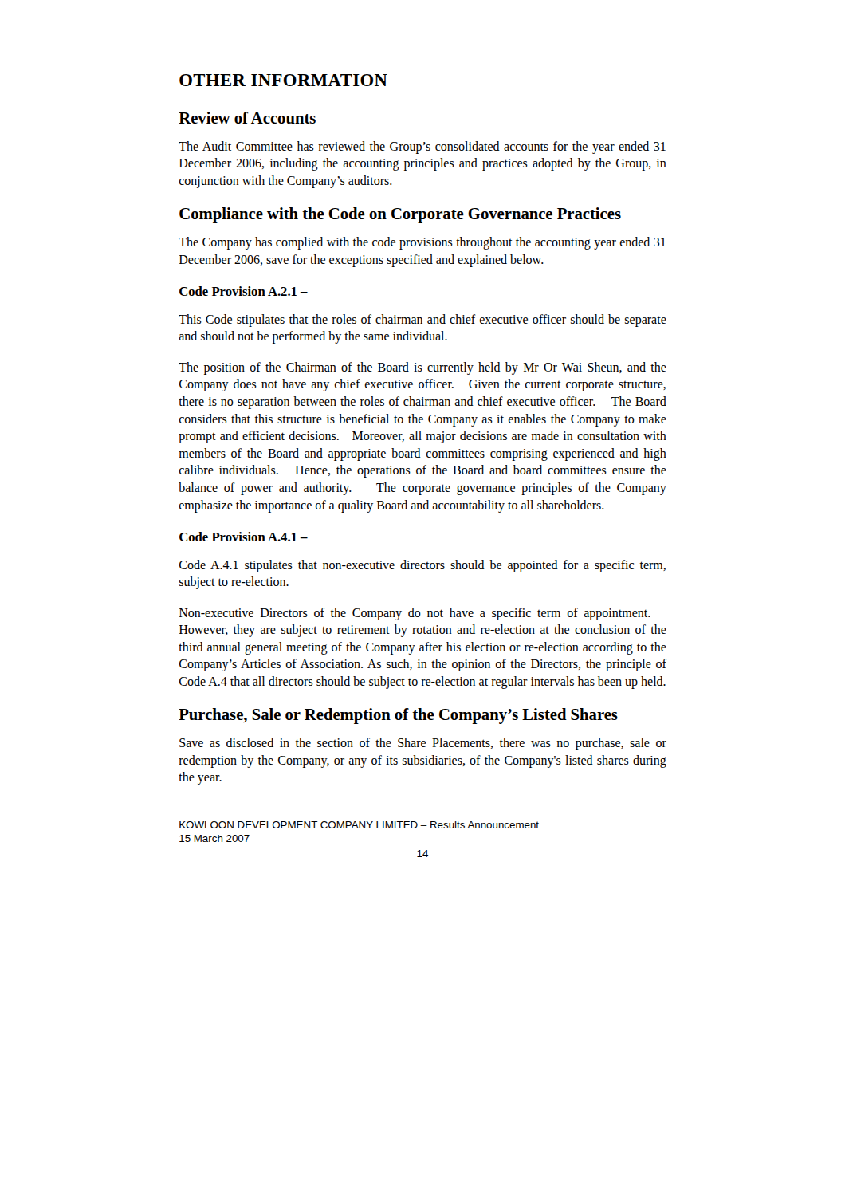OTHER INFORMATION
Review of Accounts
The Audit Committee has reviewed the Group’s consolidated accounts for the year ended 31 December 2006, including the accounting principles and practices adopted by the Group, in conjunction with the Company’s auditors.
Compliance with the Code on Corporate Governance Practices
The Company has complied with the code provisions throughout the accounting year ended 31 December 2006, save for the exceptions specified and explained below.
Code Provision A.2.1 –
This Code stipulates that the roles of chairman and chief executive officer should be separate and should not be performed by the same individual.
The position of the Chairman of the Board is currently held by Mr Or Wai Sheun, and the Company does not have any chief executive officer. Given the current corporate structure, there is no separation between the roles of chairman and chief executive officer. The Board considers that this structure is beneficial to the Company as it enables the Company to make prompt and efficient decisions. Moreover, all major decisions are made in consultation with members of the Board and appropriate board committees comprising experienced and high calibre individuals. Hence, the operations of the Board and board committees ensure the balance of power and authority. The corporate governance principles of the Company emphasize the importance of a quality Board and accountability to all shareholders.
Code Provision A.4.1 –
Code A.4.1 stipulates that non-executive directors should be appointed for a specific term, subject to re-election.
Non-executive Directors of the Company do not have a specific term of appointment. However, they are subject to retirement by rotation and re-election at the conclusion of the third annual general meeting of the Company after his election or re-election according to the Company’s Articles of Association. As such, in the opinion of the Directors, the principle of Code A.4 that all directors should be subject to re-election at regular intervals has been up held.
Purchase, Sale or Redemption of the Company’s Listed Shares
Save as disclosed in the section of the Share Placements, there was no purchase, sale or redemption by the Company, or any of its subsidiaries, of the Company's listed shares during the year.
KOWLOON DEVELOPMENT COMPANY LIMITED – Results Announcement
15 March 2007
14